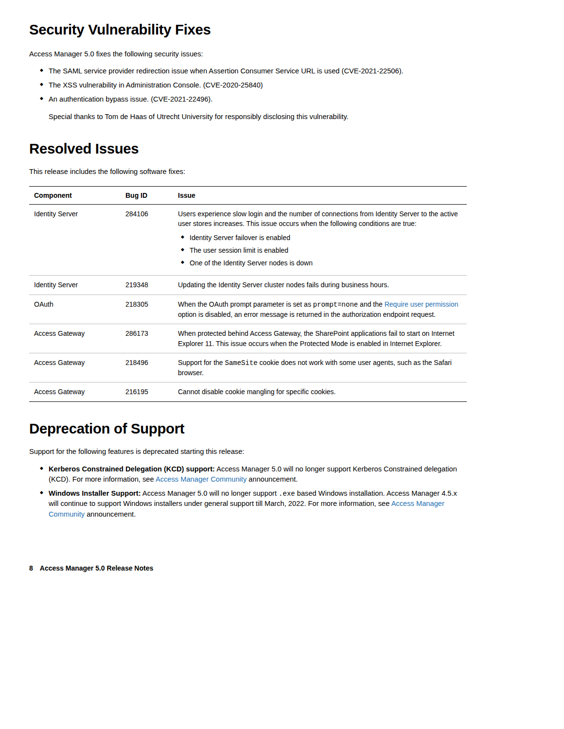Security Vulnerability Fixes
Access Manager 5.0 fixes the following security issues:
The SAML service provider redirection issue when Assertion Consumer Service URL is used (CVE-2021-22506).
The XSS vulnerability in Administration Console. (CVE-2020-25840)
An authentication bypass issue. (CVE-2021-22496).
Special thanks to Tom de Haas of Utrecht University for responsibly disclosing this vulnerability.
Resolved Issues
This release includes the following software fixes:
| Component | Bug ID | Issue |
| --- | --- | --- |
| Identity Server | 284106 | Users experience slow login and the number of connections from Identity Server to the active user stores increases. This issue occurs when the following conditions are true: Identity Server failover is enabled The user session limit is enabled One of the Identity Server nodes is down |
| Identity Server | 219348 | Updating the Identity Server cluster nodes fails during business hours. |
| OAuth | 218305 | When the OAuth prompt parameter is set as prompt=none and the Require user permission option is disabled, an error message is returned in the authorization endpoint request. |
| Access Gateway | 286173 | When protected behind Access Gateway, the SharePoint applications fail to start on Internet Explorer 11. This issue occurs when the Protected Mode is enabled in Internet Explorer. |
| Access Gateway | 218496 | Support for the SameSite cookie does not work with some user agents, such as the Safari browser. |
| Access Gateway | 216195 | Cannot disable cookie mangling for specific cookies. |
Deprecation of Support
Support for the following features is deprecated starting this release:
Kerberos Constrained Delegation (KCD) support: Access Manager 5.0 will no longer support Kerberos Constrained delegation (KCD). For more information, see Access Manager Community announcement.
Windows Installer Support: Access Manager 5.0 will no longer support .exe based Windows installation. Access Manager 4.5.x will continue to support Windows installers under general support till March, 2022. For more information, see Access Manager Community announcement.
8 Access Manager 5.0 Release Notes